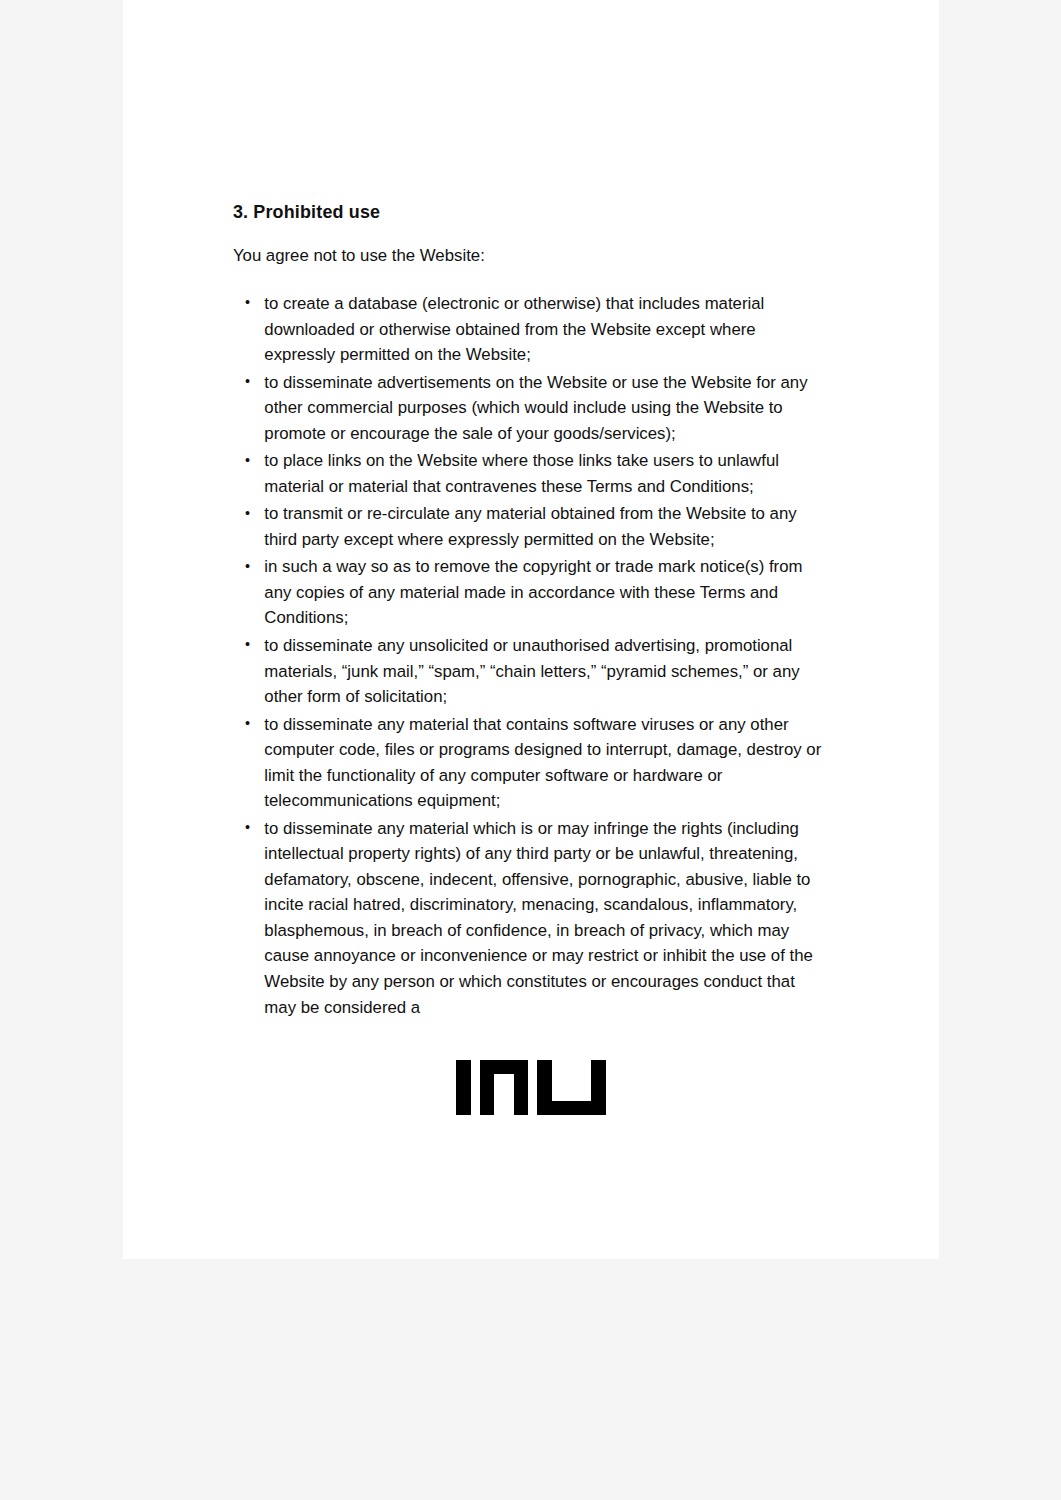3. Prohibited use
You agree not to use the Website:
to create a database (electronic or otherwise) that includes material downloaded or otherwise obtained from the Website except where expressly permitted on the Website;
to disseminate advertisements on the Website or use the Website for any other commercial purposes (which would include using the Website to promote or encourage the sale of your goods/services);
to place links on the Website where those links take users to unlawful material or material that contravenes these Terms and Conditions;
to transmit or re-circulate any material obtained from the Website to any third party except where expressly permitted on the Website;
in such a way so as to remove the copyright or trade mark notice(s) from any copies of any material made in accordance with these Terms and Conditions;
to disseminate any unsolicited or unauthorised advertising, promotional materials, “junk mail,” “spam,” “chain letters,” “pyramid schemes,” or any other form of solicitation;
to disseminate any material that contains software viruses or any other computer code, files or programs designed to interrupt, damage, destroy or limit the functionality of any computer software or hardware or telecommunications equipment;
to disseminate any material which is or may infringe the rights (including intellectual property rights) of any third party or be unlawful, threatening, defamatory, obscene, indecent, offensive, pornographic, abusive, liable to incite racial hatred, discriminatory, menacing, scandalous, inflammatory, blasphemous, in breach of confidence, in breach of privacy, which may cause annoyance or inconvenience or may restrict or inhibit the use of the Website by any person or which constitutes or encourages conduct that may be considered a